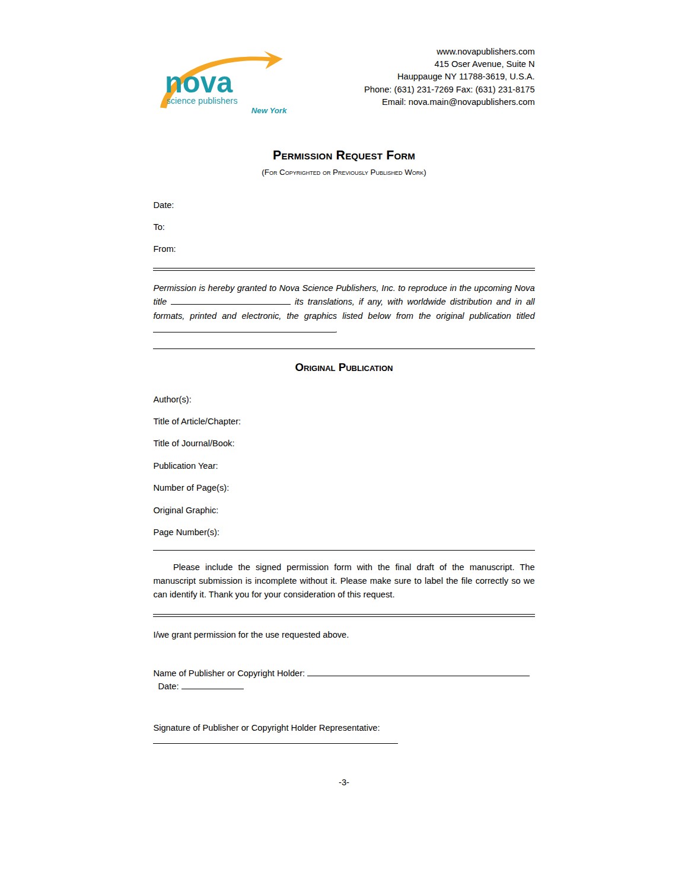nova science publishers New York
www.novapublishers.com
415 Oser Avenue, Suite N
Hauppauge NY 11788-3619, U.S.A.
Phone: (631) 231-7269 Fax: (631) 231-8175
Email: nova.main@novapublishers.com
Permission Request Form
(For Copyrighted or Previously Published Work)
Date:
To:
From:
Permission is hereby granted to Nova Science Publishers, Inc. to reproduce in the upcoming Nova title its translations, if any, with worldwide distribution and in all formats, printed and electronic, the graphics listed below from the original publication titled .
Original Publication
Author(s):
Title of Article/Chapter:
Title of Journal/Book:
Publication Year:
Number of Page(s):
Original Graphic:
Page Number(s):
Please include the signed permission form with the final draft of the manuscript. The manuscript submission is incomplete without it. Please make sure to label the file correctly so we can identify it. Thank you for your consideration of this request.
I/we grant permission for the use requested above.
Name of Publisher or Copyright Holder: Date:
Signature of Publisher or Copyright Holder Representative:
-3-